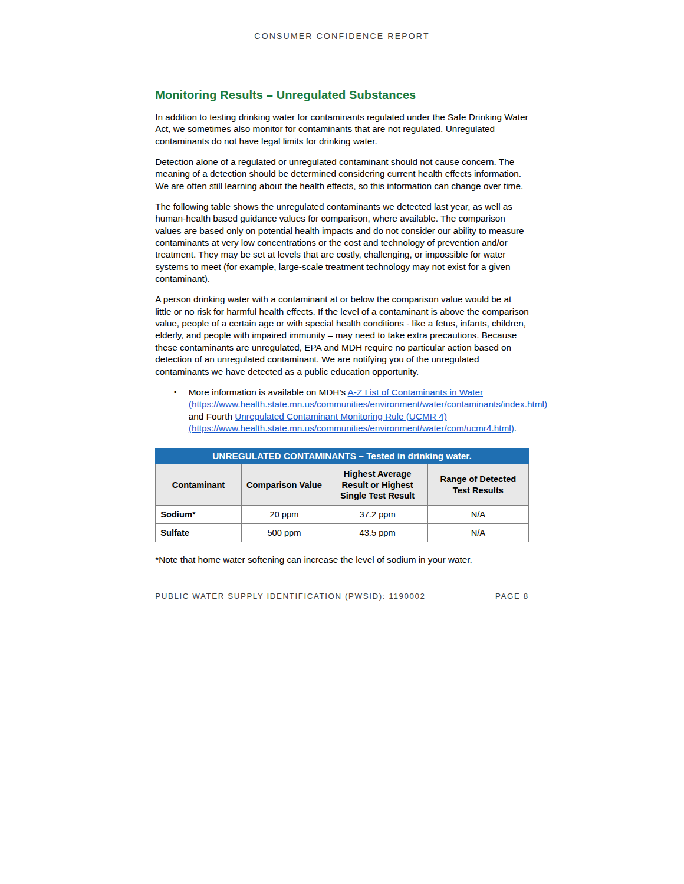CONSUMER CONFIDENCE REPORT
Monitoring Results – Unregulated Substances
In addition to testing drinking water for contaminants regulated under the Safe Drinking Water Act, we sometimes also monitor for contaminants that are not regulated. Unregulated contaminants do not have legal limits for drinking water.
Detection alone of a regulated or unregulated contaminant should not cause concern. The meaning of a detection should be determined considering current health effects information. We are often still learning about the health effects, so this information can change over time.
The following table shows the unregulated contaminants we detected last year, as well as human-health based guidance values for comparison, where available. The comparison values are based only on potential health impacts and do not consider our ability to measure contaminants at very low concentrations or the cost and technology of prevention and/or treatment. They may be set at levels that are costly, challenging, or impossible for water systems to meet (for example, large-scale treatment technology may not exist for a given contaminant).
A person drinking water with a contaminant at or below the comparison value would be at little or no risk for harmful health effects. If the level of a contaminant is above the comparison value, people of a certain age or with special health conditions - like a fetus, infants, children, elderly, and people with impaired immunity – may need to take extra precautions. Because these contaminants are unregulated, EPA and MDH require no particular action based on detection of an unregulated contaminant. We are notifying you of the unregulated contaminants we have detected as a public education opportunity.
▪
More information is available on MDH’s A-Z List of Contaminants in Water (https://www.health.state.mn.us/communities/environment/water/contaminants/index.html) and Fourth Unregulated Contaminant Monitoring Rule (UCMR 4) (https://www.health.state.mn.us/communities/environment/water/com/ucmr4.html).
| UNREGULATED CONTAMINANTS – Tested in drinking water. |
| Contaminant | Comparison Value | Highest Average Result or Highest Single Test Result | Range of Detected Test Results |
| Sodium* | 20 ppm | 37.2 ppm | N/A |
| Sulfate | 500 ppm | 43.5 ppm | N/A |
*Note that home water softening can increase the level of sodium in your water.
PUBLIC WATER SUPPLY IDENTIFICATION (PWSID): 1190002
PAGE 8